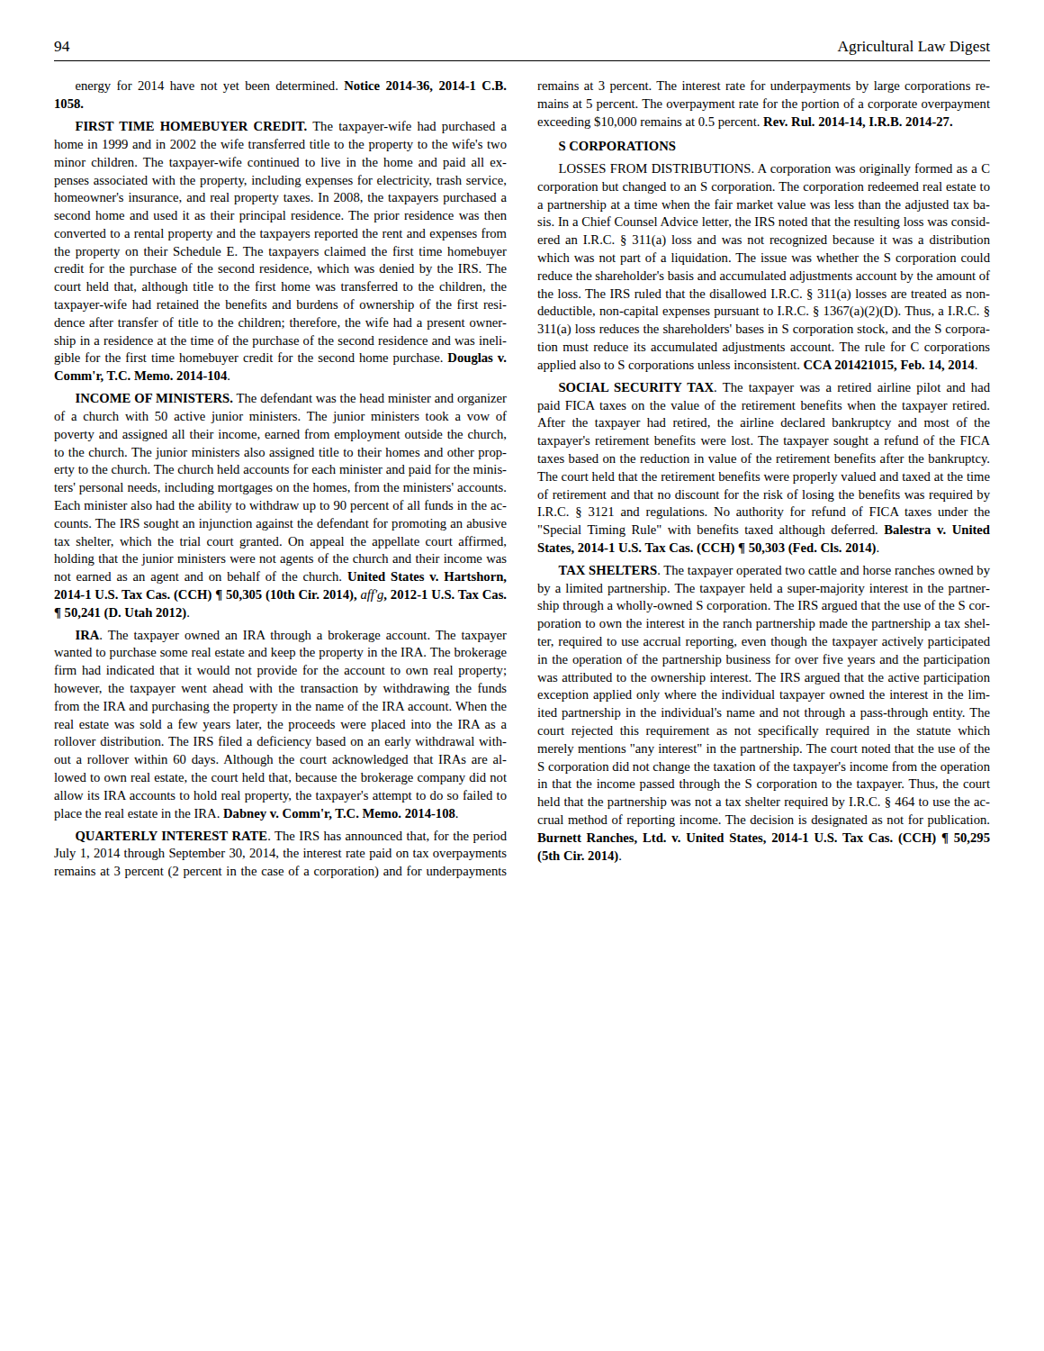94 Agricultural Law Digest
energy for 2014 have not yet been determined. Notice 2014-36, 2014-1 C.B. 1058.
FIRST TIME HOMEBUYER CREDIT. The taxpayer-wife had purchased a home in 1999 and in 2002 the wife transferred title to the property to the wife's two minor children. The taxpayer-wife continued to live in the home and paid all expenses associated with the property, including expenses for electricity, trash service, homeowner's insurance, and real property taxes. In 2008, the taxpayers purchased a second home and used it as their principal residence. The prior residence was then converted to a rental property and the taxpayers reported the rent and expenses from the property on their Schedule E. The taxpayers claimed the first time homebuyer credit for the purchase of the second residence, which was denied by the IRS. The court held that, although title to the first home was transferred to the children, the taxpayer-wife had retained the benefits and burdens of ownership of the first residence after transfer of title to the children; therefore, the wife had a present ownership in a residence at the time of the purchase of the second residence and was ineligible for the first time homebuyer credit for the second home purchase. Douglas v. Comm'r, T.C. Memo. 2014-104.
INCOME OF MINISTERS. The defendant was the head minister and organizer of a church with 50 active junior ministers. The junior ministers took a vow of poverty and assigned all their income, earned from employment outside the church, to the church. The junior ministers also assigned title to their homes and other property to the church. The church held accounts for each minister and paid for the ministers' personal needs, including mortgages on the homes, from the ministers' accounts. Each minister also had the ability to withdraw up to 90 percent of all funds in the accounts. The IRS sought an injunction against the defendant for promoting an abusive tax shelter, which the trial court granted. On appeal the appellate court affirmed, holding that the junior ministers were not agents of the church and their income was not earned as an agent and on behalf of the church. United States v. Hartshorn, 2014-1 U.S. Tax Cas. (CCH) ¶ 50,305 (10th Cir. 2014), aff'g, 2012-1 U.S. Tax Cas. ¶ 50,241 (D. Utah 2012).
IRA. The taxpayer owned an IRA through a brokerage account. The taxpayer wanted to purchase some real estate and keep the property in the IRA. The brokerage firm had indicated that it would not provide for the account to own real property; however, the taxpayer went ahead with the transaction by withdrawing the funds from the IRA and purchasing the property in the name of the IRA account. When the real estate was sold a few years later, the proceeds were placed into the IRA as a rollover distribution. The IRS filed a deficiency based on an early withdrawal without a rollover within 60 days. Although the court acknowledged that IRAs are allowed to own real estate, the court held that, because the brokerage company did not allow its IRA accounts to hold real property, the taxpayer's attempt to do so failed to place the real estate in the IRA. Dabney v. Comm'r, T.C. Memo. 2014-108.
QUARTERLY INTEREST RATE. The IRS has announced that, for the period July 1, 2014 through September 30, 2014, the interest rate paid on tax overpayments remains at 3 percent (2 percent in the case of a corporation) and for underpayments remains at 3 percent. The interest rate for underpayments by large corporations remains at 5 percent. The overpayment rate for the portion of a corporate overpayment exceeding $10,000 remains at 0.5 percent. Rev. Rul. 2014-14, I.R.B. 2014-27.
S CORPORATIONS
LOSSES FROM DISTRIBUTIONS. A corporation was originally formed as a C corporation but changed to an S corporation. The corporation redeemed real estate to a partnership at a time when the fair market value was less than the adjusted tax basis. In a Chief Counsel Advice letter, the IRS noted that the resulting loss was considered an I.R.C. § 311(a) loss and was not recognized because it was a distribution which was not part of a liquidation. The issue was whether the S corporation could reduce the shareholder's basis and accumulated adjustments account by the amount of the loss. The IRS ruled that the disallowed I.R.C. § 311(a) losses are treated as non-deductible, non-capital expenses pursuant to I.R.C. § 1367(a)(2)(D). Thus, a I.R.C. § 311(a) loss reduces the shareholders' bases in S corporation stock, and the S corporation must reduce its accumulated adjustments account. The rule for C corporations applied also to S corporations unless inconsistent. CCA 201421015, Feb. 14, 2014.
SOCIAL SECURITY TAX. The taxpayer was a retired airline pilot and had paid FICA taxes on the value of the retirement benefits when the taxpayer retired. After the taxpayer had retired, the airline declared bankruptcy and most of the taxpayer's retirement benefits were lost. The taxpayer sought a refund of the FICA taxes based on the reduction in value of the retirement benefits after the bankruptcy. The court held that the retirement benefits were properly valued and taxed at the time of retirement and that no discount for the risk of losing the benefits was required by I.R.C. § 3121 and regulations. No authority for refund of FICA taxes under the "Special Timing Rule" with benefits taxed although deferred. Balestra v. United States, 2014-1 U.S. Tax Cas. (CCH) ¶ 50,303 (Fed. Cls. 2014).
TAX SHELTERS. The taxpayer operated two cattle and horse ranches owned by by a limited partnership. The taxpayer held a super-majority interest in the partnership through a wholly-owned S corporation. The IRS argued that the use of the S corporation to own the interest in the ranch partnership made the partnership a tax shelter, required to use accrual reporting, even though the taxpayer actively participated in the operation of the partnership business for over five years and the participation was attributed to the ownership interest. The IRS argued that the active participation exception applied only where the individual taxpayer owned the interest in the limited partnership in the individual's name and not through a pass-through entity. The court rejected this requirement as not specifically required in the statute which merely mentions "any interest" in the partnership. The court noted that the use of the S corporation did not change the taxation of the taxpayer's income from the operation in that the income passed through the S corporation to the taxpayer. Thus, the court held that the partnership was not a tax shelter required by I.R.C. § 464 to use the accrual method of reporting income. The decision is designated as not for publication. Burnett Ranches, Ltd. v. United States, 2014-1 U.S. Tax Cas. (CCH) ¶ 50,295 (5th Cir. 2014).